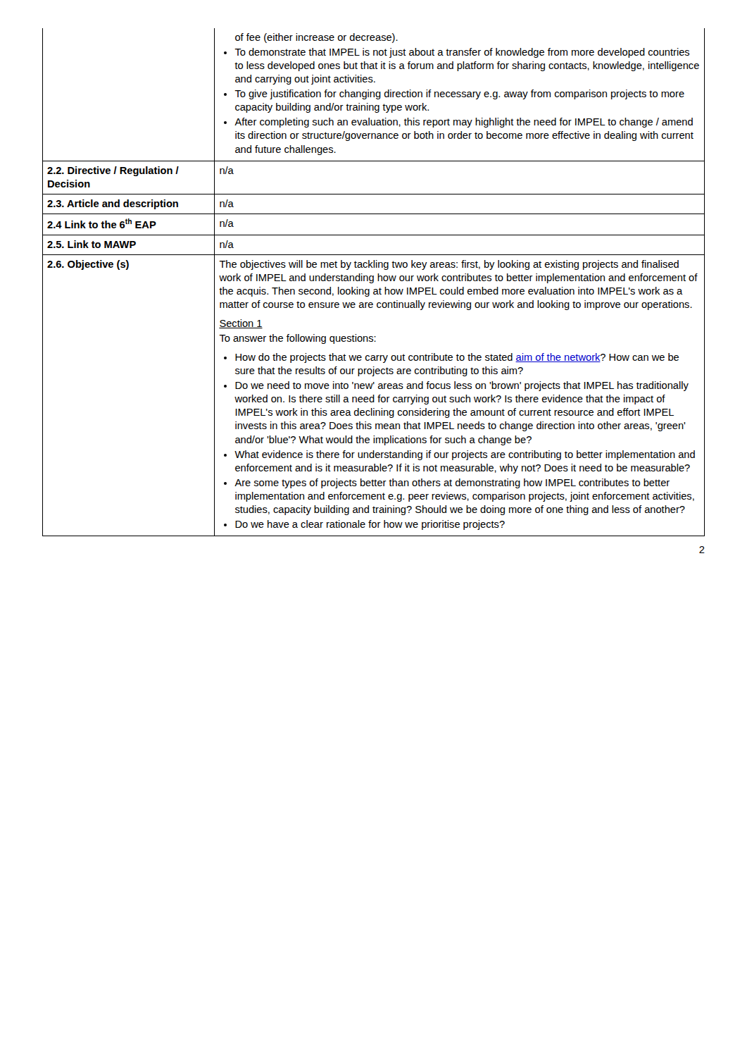| | of fee (either increase or decrease). To demonstrate that IMPEL is not just about a transfer of knowledge from more developed countries to less developed ones but that it is a forum and platform for sharing contacts, knowledge, intelligence and carrying out joint activities. To give justification for changing direction if necessary e.g. away from comparison projects to more capacity building and/or training type work. After completing such an evaluation, this report may highlight the need for IMPEL to change / amend its direction or structure/governance or both in order to become more effective in dealing with current and future challenges. |
| 2.2. Directive / Regulation / Decision | n/a |
| 2.3. Article and description | n/a |
| 2.4 Link to the 6 th EAP | n/a |
| 2.5. Link to MAWP | n/a |
| 2.6. Objective (s) | The objectives will be met by tackling two key areas: first, by looking at existing projects and finalised work of IMPEL and understanding how our work contributes to better implementation and enforcement of the acquis. Then second, looking at how IMPEL could embed more evaluation into IMPEL's work as a matter of course to ensure we are continually reviewing our work and looking to improve our operations. Section 1 To answer the following questions: How do the projects that we carry out contribute to the stated aim of the network ? How can we be sure that the results of our projects are contributing to this aim? Do we need to move into 'new' areas and focus less on 'brown' projects that IMPEL has traditionally worked on. Is there still a need for carrying out such work? Is there evidence that the impact of IMPEL's work in this area declining considering the amount of current resource and effort IMPEL invests in this area? Does this mean that IMPEL needs to change direction into other areas, 'green' and/or 'blue'? What would the implications for such a change be? What evidence is there for understanding if our projects are contributing to better implementation and enforcement and is it measurable? If it is not measurable, why not? Does it need to be measurable? Are some types of projects better than others at demonstrating how IMPEL contributes to better implementation and enforcement e.g. peer reviews, comparison projects, joint enforcement activities, studies, capacity building and training? Should we be doing more of one thing and less of another? Do we have a clear rationale for how we prioritise projects? |
2